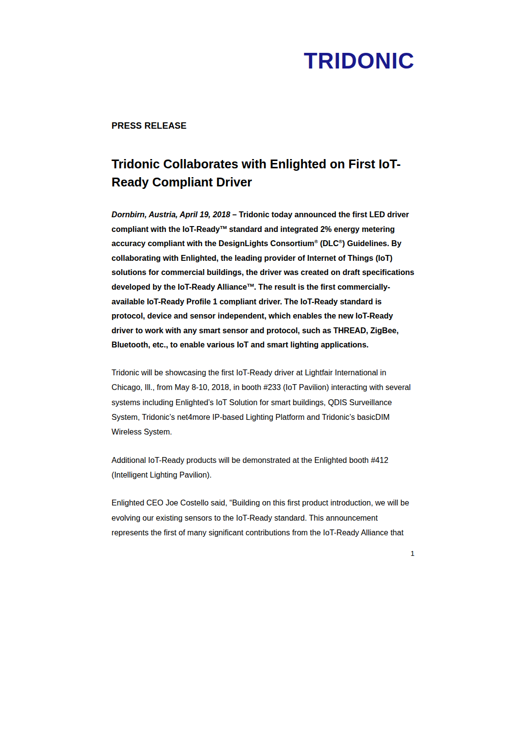TRIDONIC
PRESS RELEASE
Tridonic Collaborates with Enlighted on First IoT-Ready Compliant Driver
Dornbirn, Austria, April 19, 2018 – Tridonic today announced the first LED driver compliant with the IoT-ReadyTM standard and integrated 2% energy metering accuracy compliant with the DesignLights Consortium® (DLC®) Guidelines. By collaborating with Enlighted, the leading provider of Internet of Things (IoT) solutions for commercial buildings, the driver was created on draft specifications developed by the IoT-Ready AllianceTM. The result is the first commercially-available IoT-Ready Profile 1 compliant driver. The IoT-Ready standard is protocol, device and sensor independent, which enables the new IoT-Ready driver to work with any smart sensor and protocol, such as THREAD, ZigBee, Bluetooth, etc., to enable various IoT and smart lighting applications.
Tridonic will be showcasing the first IoT-Ready driver at Lightfair International in Chicago, Ill., from May 8-10, 2018, in booth #233 (IoT Pavilion) interacting with several systems including Enlighted’s IoT Solution for smart buildings, QDIS Surveillance System, Tridonic’s net4more IP-based Lighting Platform and Tridonic’s basicDIM Wireless System.
Additional IoT-Ready products will be demonstrated at the Enlighted booth #412 (Intelligent Lighting Pavilion).
Enlighted CEO Joe Costello said, “Building on this first product introduction, we will be evolving our existing sensors to the IoT-Ready standard. This announcement represents the first of many significant contributions from the IoT-Ready Alliance that
1